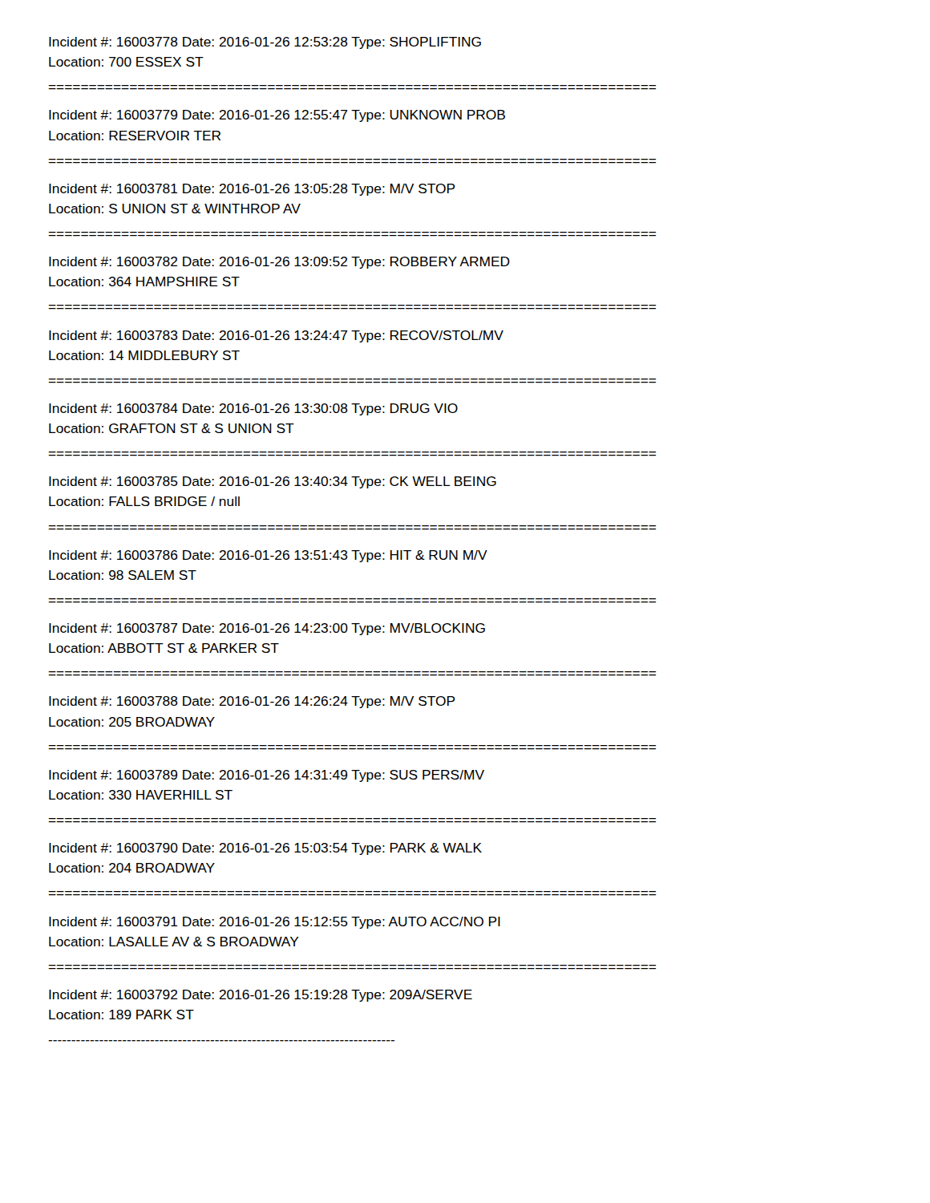Incident #: 16003778 Date: 2016-01-26 12:53:28 Type: SHOPLIFTING
Location: 700 ESSEX ST
===========================================================================
Incident #: 16003779 Date: 2016-01-26 12:55:47 Type: UNKNOWN PROB
Location: RESERVOIR TER
===========================================================================
Incident #: 16003781 Date: 2016-01-26 13:05:28 Type: M/V STOP
Location: S UNION ST & WINTHROP AV
===========================================================================
Incident #: 16003782 Date: 2016-01-26 13:09:52 Type: ROBBERY ARMED
Location: 364 HAMPSHIRE ST
===========================================================================
Incident #: 16003783 Date: 2016-01-26 13:24:47 Type: RECOV/STOL/MV
Location: 14 MIDDLEBURY ST
===========================================================================
Incident #: 16003784 Date: 2016-01-26 13:30:08 Type: DRUG VIO
Location: GRAFTON ST & S UNION ST
===========================================================================
Incident #: 16003785 Date: 2016-01-26 13:40:34 Type: CK WELL BEING
Location: FALLS BRIDGE / null
===========================================================================
Incident #: 16003786 Date: 2016-01-26 13:51:43 Type: HIT & RUN M/V
Location: 98 SALEM ST
===========================================================================
Incident #: 16003787 Date: 2016-01-26 14:23:00 Type: MV/BLOCKING
Location: ABBOTT ST & PARKER ST
===========================================================================
Incident #: 16003788 Date: 2016-01-26 14:26:24 Type: M/V STOP
Location: 205 BROADWAY
===========================================================================
Incident #: 16003789 Date: 2016-01-26 14:31:49 Type: SUS PERS/MV
Location: 330 HAVERHILL ST
===========================================================================
Incident #: 16003790 Date: 2016-01-26 15:03:54 Type: PARK & WALK
Location: 204 BROADWAY
===========================================================================
Incident #: 16003791 Date: 2016-01-26 15:12:55 Type: AUTO ACC/NO PI
Location: LASALLE AV & S BROADWAY
===========================================================================
Incident #: 16003792 Date: 2016-01-26 15:19:28 Type: 209A/SERVE
Location: 189 PARK ST
---------------------------------------------------------------------------